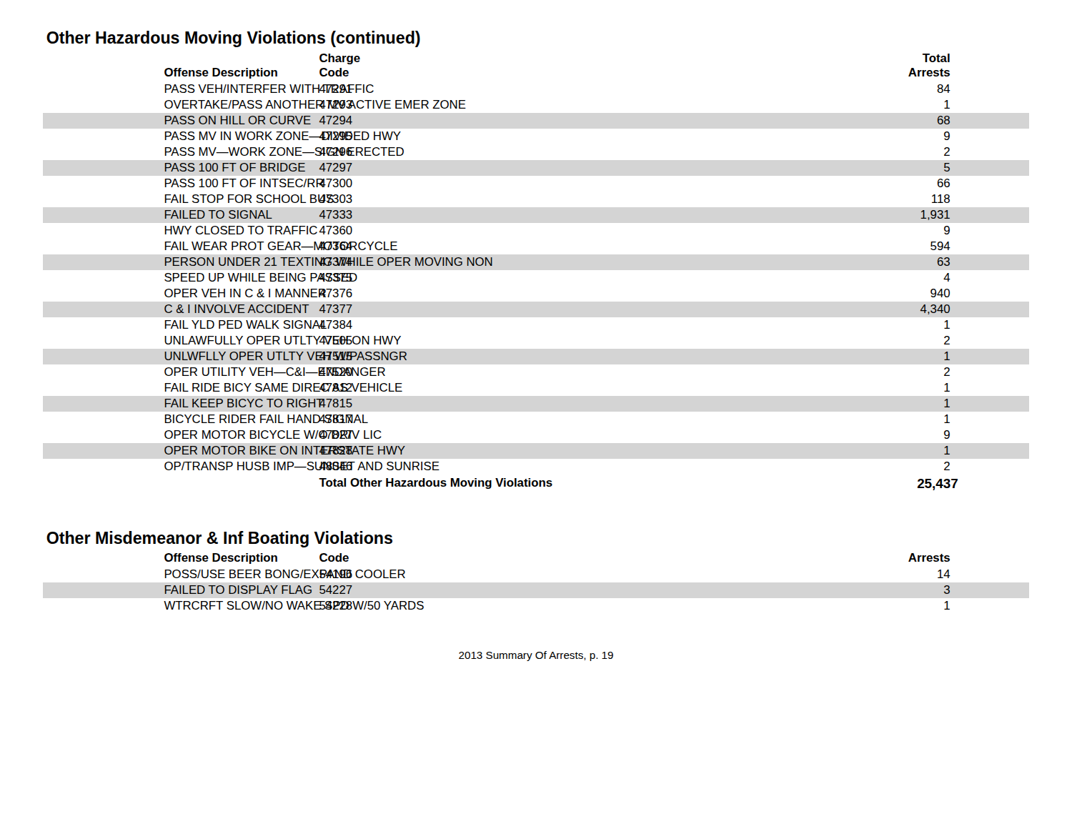Other Hazardous Moving Violations (continued)
| Charge Code | Offense Description | Total Arrests |
| --- | --- | --- |
| 47291 | PASS VEH/INTERFER WITH TRAFFIC | 84 |
| 47293 | OVERTAKE/PASS ANOTHER MV ACTIVE EMER ZONE | 1 |
| 47294 | PASS ON HILL OR CURVE | 68 |
| 47295 | PASS MV IN WORK ZONE—DIVIDED HWY | 9 |
| 47296 | PASS MV—WORK ZONE—SIGN ERECTED | 2 |
| 47297 | PASS 100 FT OF BRIDGE | 5 |
| 47300 | PASS 100 FT OF INTSEC/RR | 66 |
| 47303 | FAIL STOP FOR SCHOOL BUS | 118 |
| 47333 | FAILED TO SIGNAL | 1,931 |
| 47360 | HWY CLOSED TO TRAFFIC | 9 |
| 47364 | FAIL WEAR PROT GEAR—MOTORCYCLE | 594 |
| 47374 | PERSON UNDER 21 TEXTING WHILE OPER MOVING NON | 63 |
| 47375 | SPEED UP WHILE BEING PASSED | 4 |
| 47376 | OPER VEH IN C & I MANNER | 940 |
| 47377 | C & I INVOLVE ACCIDENT | 4,340 |
| 47384 | FAIL YLD PED WALK SIGNAL | 1 |
| 47505 | UNLAWFULLY OPER UTLTY VEH ON HWY | 2 |
| 47515 | UNLWFLLY OPER UTLTY VEH W/PASSNGR | 1 |
| 47520 | OPER UTILITY VEH—C&I—ENDANGER | 2 |
| 47812 | FAIL RIDE BICY SAME DIREC AS VEHICLE | 1 |
| 47815 | FAIL KEEP BICYC TO RIGHT | 1 |
| 47817 | BICYCLE RIDER FAIL HAND SIGNAL | 1 |
| 47827 | OPER MOTOR BICYCLE W/O DRIV LIC | 9 |
| 47828 | OPER MOTOR BIKE ON INTERSTATE HWY | 1 |
| 48046 | OP/TRANSP HUSB IMP—SUNSET AND SUNRISE | 2 |
| Total Other Hazardous Moving Violations | 25,437 |
Other Misdemeanor & Inf Boating Violations
| Code | Offense Description | Arrests |
| --- | --- | --- |
| 54196 | POSS/USE BEER BONG/EXPAND COOLER | 14 |
| 54227 | FAILED TO DISPLAY FLAG | 3 |
| 54228 | WTRCRFT SLOW/NO WAKE SPD W/50 YARDS | 1 |
2013 Summary Of Arrests, p. 19